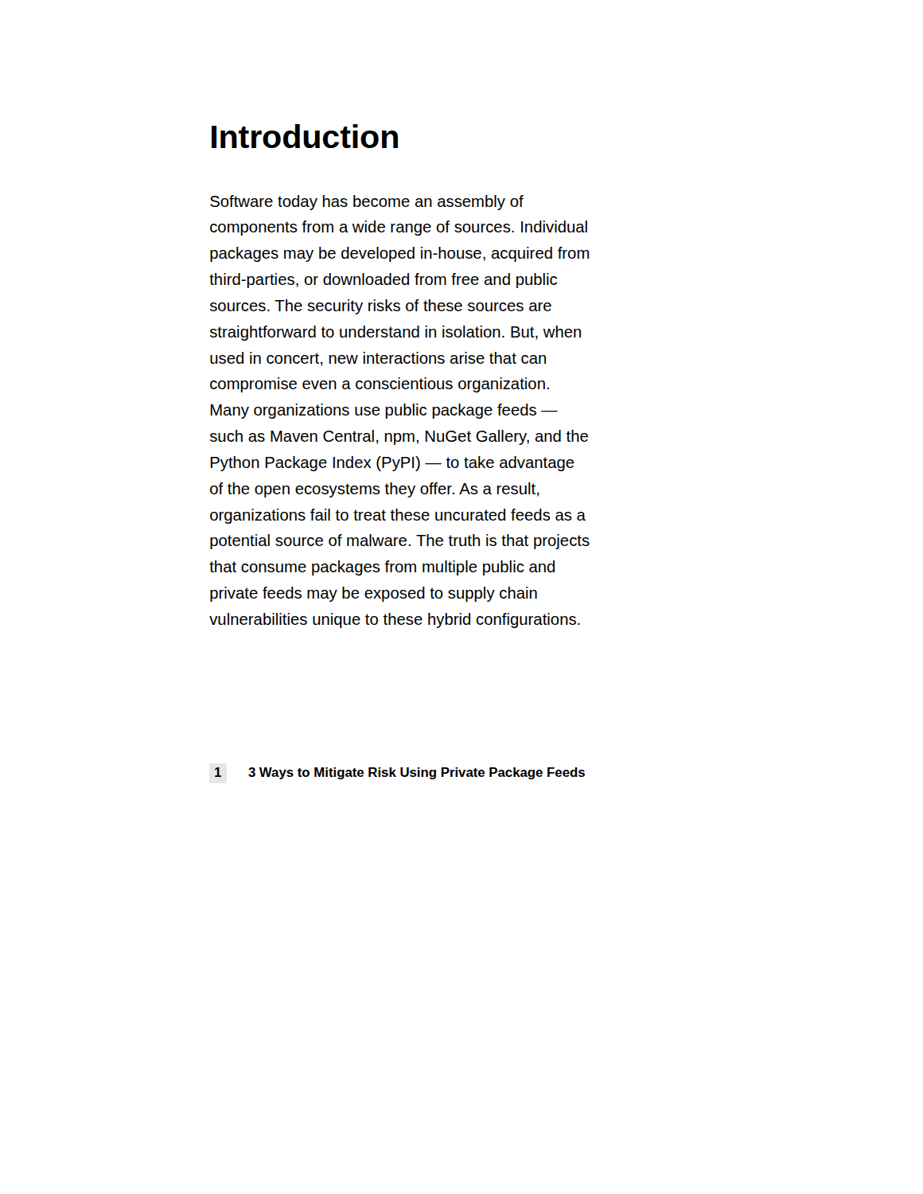Introduction
Software today has become an assembly of components from a wide range of sources. Individual packages may be developed in-house, acquired from third-parties, or downloaded from free and public sources. The security risks of these sources are straightforward to understand in isolation. But, when used in concert, new interactions arise that can compromise even a conscientious organization. Many organizations use public package feeds — such as Maven Central, npm, NuGet Gallery, and the Python Package Index (PyPI) — to take advantage of the open ecosystems they offer. As a result, organizations fail to treat these uncurated feeds as a potential source of malware. The truth is that projects that consume packages from multiple public and private feeds may be exposed to supply chain vulnerabilities unique to these hybrid configurations.
1 3 Ways to Mitigate Risk Using Private Package Feeds